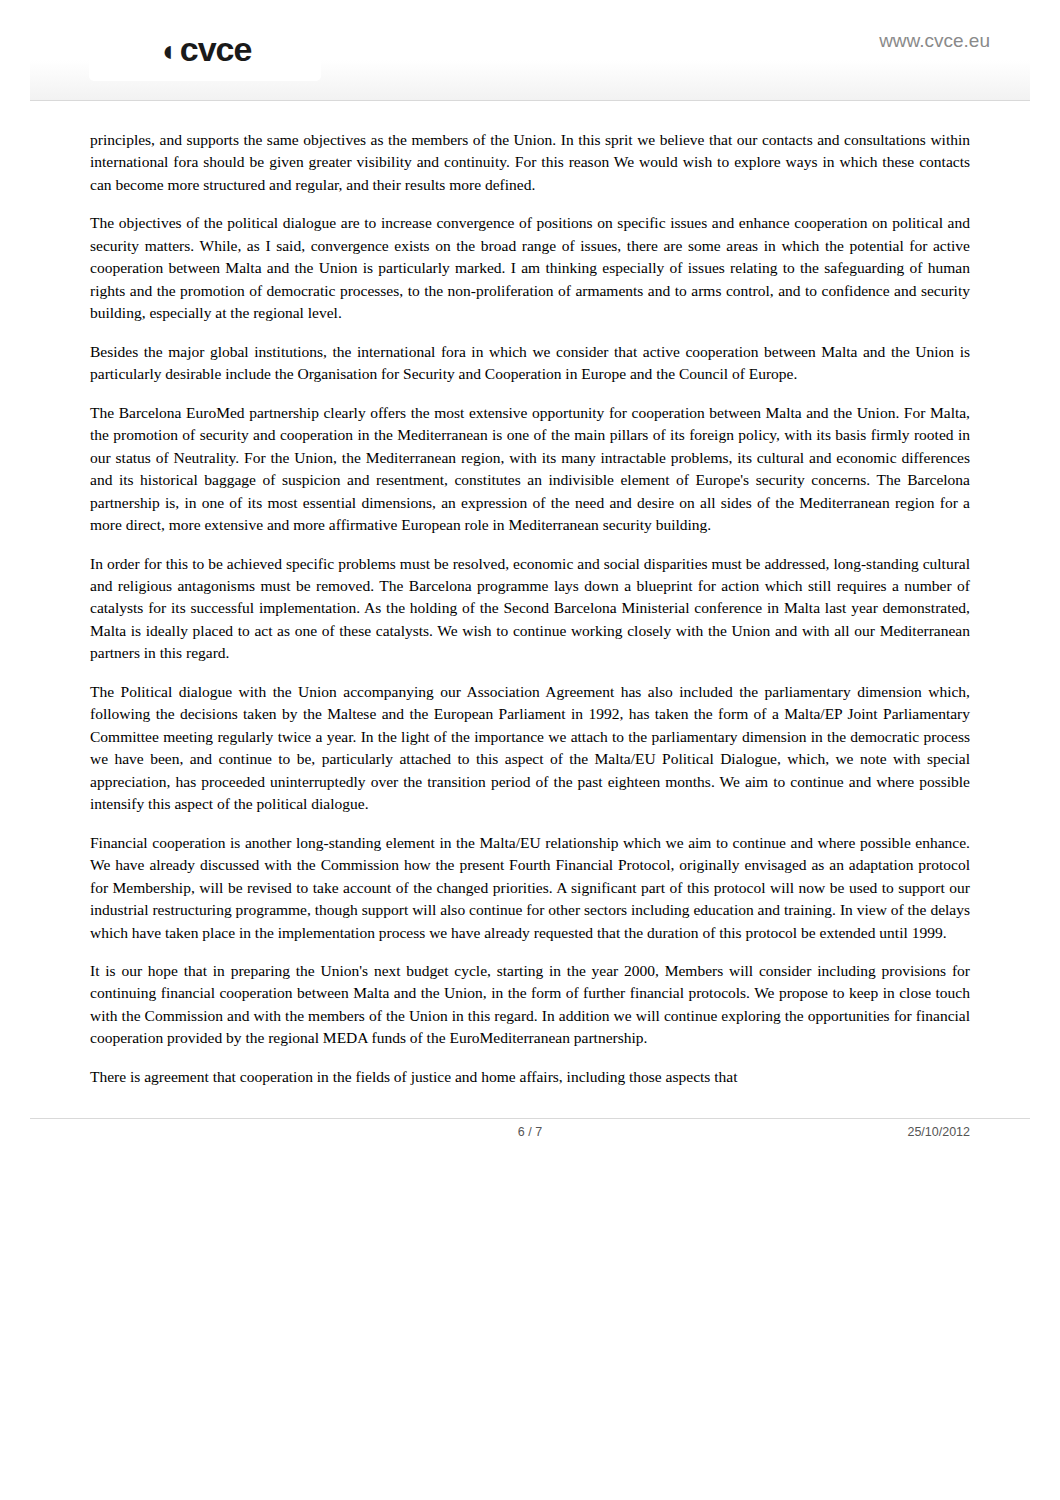◖cvce
www.cvce.eu
principles, and supports the same objectives as the members of the Union. In this sprit we believe that our contacts and consultations within international fora should be given greater visibility and continuity. For this reason We would wish to explore ways in which these contacts can become more structured and regular, and their results more defined.
The objectives of the political dialogue are to increase convergence of positions on specific issues and enhance cooperation on political and security matters. While, as I said, convergence exists on the broad range of issues, there are some areas in which the potential for active cooperation between Malta and the Union is particularly marked. I am thinking especially of issues relating to the safeguarding of human rights and the promotion of democratic processes, to the non-proliferation of armaments and to arms control, and to confidence and security building, especially at the regional level.
Besides the major global institutions, the international fora in which we consider that active cooperation between Malta and the Union is particularly desirable include the Organisation for Security and Cooperation in Europe and the Council of Europe.
The Barcelona EuroMed partnership clearly offers the most extensive opportunity for cooperation between Malta and the Union. For Malta, the promotion of security and cooperation in the Mediterranean is one of the main pillars of its foreign policy, with its basis firmly rooted in our status of Neutrality. For the Union, the Mediterranean region, with its many intractable problems, its cultural and economic differences and its historical baggage of suspicion and resentment, constitutes an indivisible element of Europe's security concerns. The Barcelona partnership is, in one of its most essential dimensions, an expression of the need and desire on all sides of the Mediterranean region for a more direct, more extensive and more affirmative European role in Mediterranean security building.
In order for this to be achieved specific problems must be resolved, economic and social disparities must be addressed, long-standing cultural and religious antagonisms must be removed. The Barcelona programme lays down a blueprint for action which still requires a number of catalysts for its successful implementation. As the holding of the Second Barcelona Ministerial conference in Malta last year demonstrated, Malta is ideally placed to act as one of these catalysts. We wish to continue working closely with the Union and with all our Mediterranean partners in this regard.
The Political dialogue with the Union accompanying our Association Agreement has also included the parliamentary dimension which, following the decisions taken by the Maltese and the European Parliament in 1992, has taken the form of a Malta/EP Joint Parliamentary Committee meeting regularly twice a year. In the light of the importance we attach to the parliamentary dimension in the democratic process we have been, and continue to be, particularly attached to this aspect of the Malta/EU Political Dialogue, which, we note with special appreciation, has proceeded uninterruptedly over the transition period of the past eighteen months. We aim to continue and where possible intensify this aspect of the political dialogue.
Financial cooperation is another long-standing element in the Malta/EU relationship which we aim to continue and where possible enhance. We have already discussed with the Commission how the present Fourth Financial Protocol, originally envisaged as an adaptation protocol for Membership, will be revised to take account of the changed priorities. A significant part of this protocol will now be used to support our industrial restructuring programme, though support will also continue for other sectors including education and training. In view of the delays which have taken place in the implementation process we have already requested that the duration of this protocol be extended until 1999.
It is our hope that in preparing the Union's next budget cycle, starting in the year 2000, Members will consider including provisions for continuing financial cooperation between Malta and the Union, in the form of further financial protocols. We propose to keep in close touch with the Commission and with the members of the Union in this regard. In addition we will continue exploring the opportunities for financial cooperation provided by the regional MEDA funds of the EuroMediterranean partnership.
There is agreement that cooperation in the fields of justice and home affairs, including those aspects that
6 / 7
25/10/2012